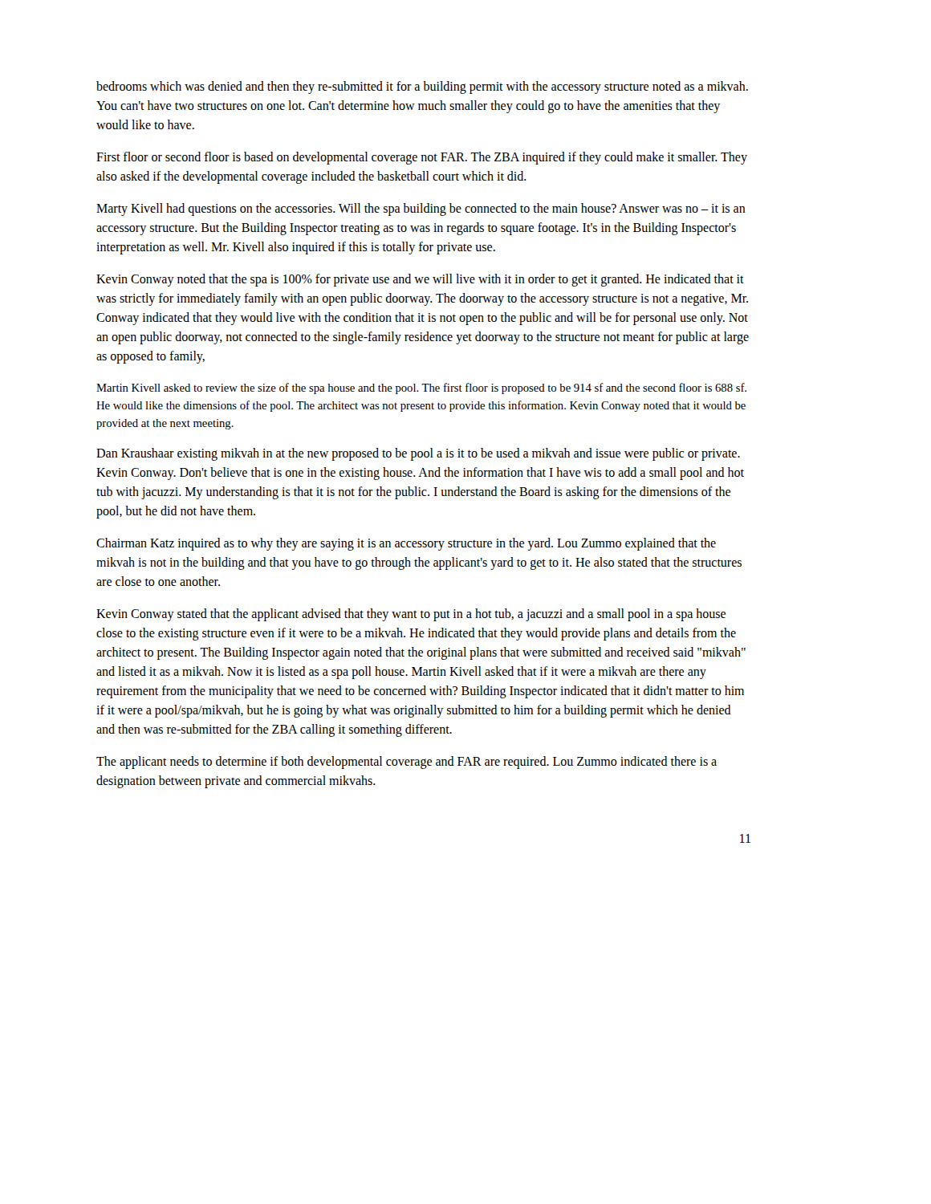bedrooms which was denied and then they re-submitted it for a building permit with the accessory structure noted as a mikvah. You can't have two structures on one lot. Can't determine how much smaller they could go to have the amenities that they would like to have.
First floor or second floor is based on developmental coverage not FAR. The ZBA inquired if they could make it smaller. They also asked if the developmental coverage included the basketball court which it did.
Marty Kivell had questions on the accessories. Will the spa building be connected to the main house? Answer was no – it is an accessory structure. But the Building Inspector treating as to was in regards to square footage. It's in the Building Inspector's interpretation as well. Mr. Kivell also inquired if this is totally for private use.
Kevin Conway noted that the spa is 100% for private use and we will live with it in order to get it granted. He indicated that it was strictly for immediately family with an open public doorway. The doorway to the accessory structure is not a negative, Mr. Conway indicated that they would live with the condition that it is not open to the public and will be for personal use only. Not an open public doorway, not connected to the single-family residence yet doorway to the structure not meant for public at large as opposed to family,
Martin Kivell asked to review the size of the spa house and the pool. The first floor is proposed to be 914 sf and the second floor is 688 sf. He would like the dimensions of the pool. The architect was not present to provide this information. Kevin Conway noted that it would be provided at the next meeting.
Dan Kraushaar existing mikvah in at the new proposed to be pool a is it to be used a mikvah and issue were public or private. Kevin Conway. Don't believe that is one in the existing house. And the information that I have wis to add a small pool and hot tub with jacuzzi. My understanding is that it is not for the public. I understand the Board is asking for the dimensions of the pool, but he did not have them.
Chairman Katz inquired as to why they are saying it is an accessory structure in the yard. Lou Zummo explained that the mikvah is not in the building and that you have to go through the applicant's yard to get to it. He also stated that the structures are close to one another.
Kevin Conway stated that the applicant advised that they want to put in a hot tub, a jacuzzi and a small pool in a spa house close to the existing structure even if it were to be a mikvah. He indicated that they would provide plans and details from the architect to present. The Building Inspector again noted that the original plans that were submitted and received said "mikvah" and listed it as a mikvah. Now it is listed as a spa poll house. Martin Kivell asked that if it were a mikvah are there any requirement from the municipality that we need to be concerned with? Building Inspector indicated that it didn't matter to him if it were a pool/spa/mikvah, but he is going by what was originally submitted to him for a building permit which he denied and then was re-submitted for the ZBA calling it something different.
The applicant needs to determine if both developmental coverage and FAR are required. Lou Zummo indicated there is a designation between private and commercial mikvahs.
11